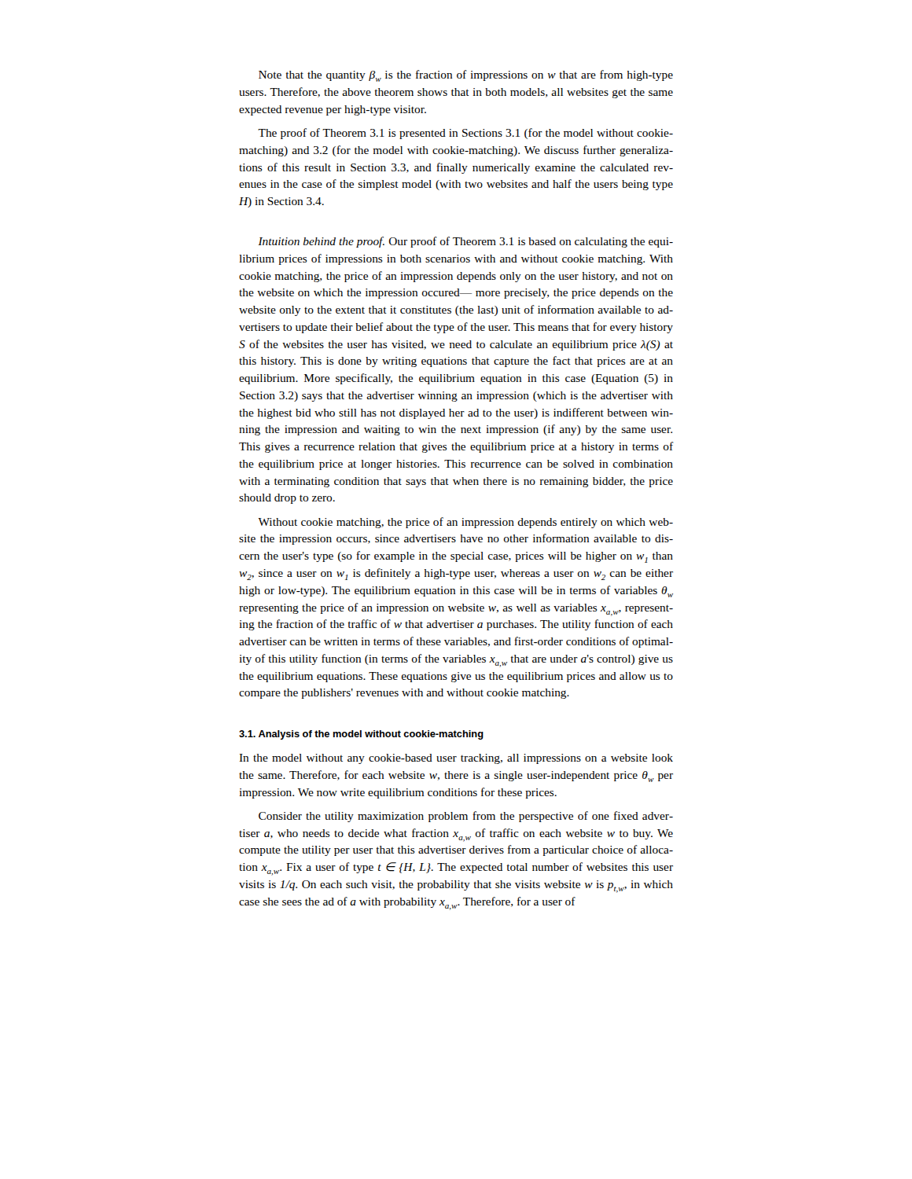Note that the quantity βw is the fraction of impressions on w that are from high-type users. Therefore, the above theorem shows that in both models, all websites get the same expected revenue per high-type visitor.
The proof of Theorem 3.1 is presented in Sections 3.1 (for the model without cookie-matching) and 3.2 (for the model with cookie-matching). We discuss further generalizations of this result in Section 3.3, and finally numerically examine the calculated revenues in the case of the simplest model (with two websites and half the users being type H) in Section 3.4.
Intuition behind the proof. Our proof of Theorem 3.1 is based on calculating the equilibrium prices of impressions in both scenarios with and without cookie matching. With cookie matching, the price of an impression depends only on the user history, and not on the website on which the impression occured— more precisely, the price depends on the website only to the extent that it constitutes (the last) unit of information available to advertisers to update their belief about the type of the user. This means that for every history S of the websites the user has visited, we need to calculate an equilibrium price λ(S) at this history. This is done by writing equations that capture the fact that prices are at an equilibrium. More specifically, the equilibrium equation in this case (Equation (5) in Section 3.2) says that the advertiser winning an impression (which is the advertiser with the highest bid who still has not displayed her ad to the user) is indifferent between winning the impression and waiting to win the next impression (if any) by the same user. This gives a recurrence relation that gives the equilibrium price at a history in terms of the equilibrium price at longer histories. This recurrence can be solved in combination with a terminating condition that says that when there is no remaining bidder, the price should drop to zero.
Without cookie matching, the price of an impression depends entirely on which website the impression occurs, since advertisers have no other information available to discern the user's type (so for example in the special case, prices will be higher on w1 than w2, since a user on w1 is definitely a high-type user, whereas a user on w2 can be either high or low-type). The equilibrium equation in this case will be in terms of variables θw representing the price of an impression on website w, as well as variables xa,w, representing the fraction of the traffic of w that advertiser a purchases. The utility function of each advertiser can be written in terms of these variables, and first-order conditions of optimality of this utility function (in terms of the variables xa,w that are under a's control) give us the equilibrium equations. These equations give us the equilibrium prices and allow us to compare the publishers' revenues with and without cookie matching.
3.1. Analysis of the model without cookie-matching
In the model without any cookie-based user tracking, all impressions on a website look the same. Therefore, for each website w, there is a single user-independent price θw per impression. We now write equilibrium conditions for these prices.
Consider the utility maximization problem from the perspective of one fixed advertiser a, who needs to decide what fraction xa,w of traffic on each website w to buy. We compute the utility per user that this advertiser derives from a particular choice of allocation xa,w. Fix a user of type t ∈ {H, L}. The expected total number of websites this user visits is 1/q. On each such visit, the probability that she visits website w is pt,w, in which case she sees the ad of a with probability xa,w. Therefore, for a user of